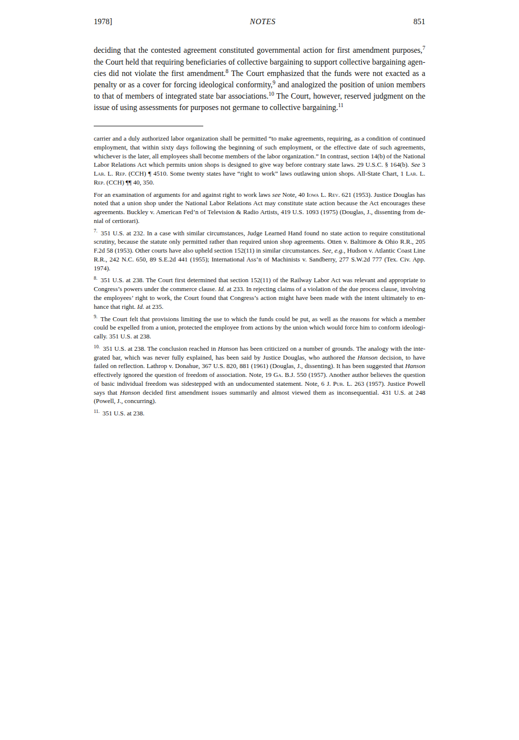1978] NOTES 851
deciding that the contested agreement constituted governmental action for first amendment purposes,7 the Court held that requiring beneficiaries of collective bargaining to support collective bargaining agencies did not violate the first amendment.8 The Court emphasized that the funds were not exacted as a penalty or as a cover for forcing ideological conformity,9 and analogized the position of union members to that of members of integrated state bar associations.10 The Court, however, reserved judgment on the issue of using assessments for purposes not germane to collective bargaining.11
carrier and a duly authorized labor organization shall be permitted “to make agreements, requiring, as a condition of continued employment, that within sixty days following the beginning of such employment, or the effective date of such agreements, whichever is the later, all employees shall become members of the labor organization.” In contrast, section 14(b) of the National Labor Relations Act which permits union shops is designed to give way before contrary state laws. 29 U.S.C. § 164(b). See 3 Lab. L. Rep. (CCH) ¶ 4510. Some twenty states have “right to work” laws outlawing union shops. All-State Chart, 1 Lab. L. Rep. (CCH) ¶¶ 40, 350.
For an examination of arguments for and against right to work laws see Note, 40 Iowa L. Rev. 621 (1953). Justice Douglas has noted that a union shop under the National Labor Relations Act may constitute state action because the Act encourages these agreements. Buckley v. American Fed’n of Television & Radio Artists, 419 U.S. 1093 (1975) (Douglas, J., dissenting from denial of certiorari).
7. 351 U.S. at 232. In a case with similar circumstances, Judge Learned Hand found no state action to require constitutional scrutiny, because the statute only permitted rather than required union shop agreements. Otten v. Baltimore & Ohio R.R., 205 F.2d 58 (1953). Other courts have also upheld section 152(11) in similar circumstances. See, e.g., Hudson v. Atlantic Coast Line R.R., 242 N.C. 650, 89 S.E.2d 441 (1955); International Ass’n of Machinists v. Sandberry, 277 S.W.2d 777 (Tex. Civ. App. 1974).
8. 351 U.S. at 238. The Court first determined that section 152(11) of the Railway Labor Act was relevant and appropriate to Congress’s powers under the commerce clause. Id. at 233. In rejecting claims of a violation of the due process clause, involving the employees’ right to work, the Court found that Congress’s action might have been made with the intent ultimately to enhance that right. Id. at 235.
9. The Court felt that provisions limiting the use to which the funds could be put, as well as the reasons for which a member could be expelled from a union, protected the employee from actions by the union which would force him to conform ideologically. 351 U.S. at 238.
10. 351 U.S. at 238. The conclusion reached in Hanson has been criticized on a number of grounds. The analogy with the integrated bar, which was never fully explained, has been said by Justice Douglas, who authored the Hanson decision, to have failed on reflection. Lathrop v. Donahue, 367 U.S. 820, 881 (1961) (Douglas, J., dissenting). It has been suggested that Hanson effectively ignored the question of freedom of association. Note, 19 Ga. B.J. 550 (1957). Another author believes the question of basic individual freedom was sidestepped with an undocumented statement. Note, 6 J. Pub. L. 263 (1957). Justice Powell says that Hanson decided first amendment issues summarily and almost viewed them as inconsequential. 431 U.S. at 248 (Powell, J., concurring).
11. 351 U.S. at 238.